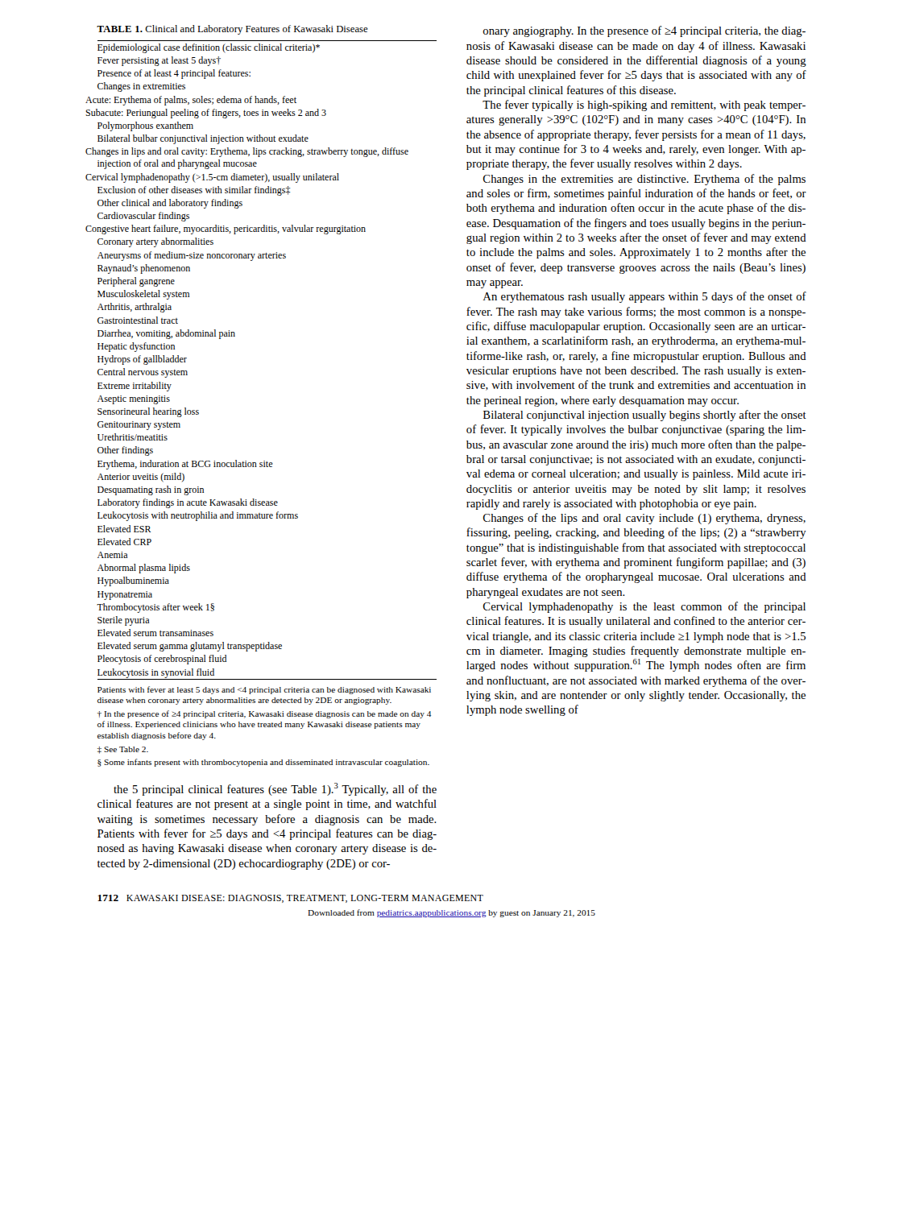TABLE 1. Clinical and Laboratory Features of Kawasaki Disease
| Epidemiological case definition (classic clinical criteria)* |
| Fever persisting at least 5 days† |
| Presence of at least 4 principal features: |
| Changes in extremities |
| Acute: Erythema of palms, soles; edema of hands, feet |
| Subacute: Periungual peeling of fingers, toes in weeks 2 and 3 |
| Polymorphous exanthem |
| Bilateral bulbar conjunctival injection without exudate |
| Changes in lips and oral cavity: Erythema, lips cracking, strawberry tongue, diffuse injection of oral and pharyngeal mucosae |
| Cervical lymphadenopathy (>1.5-cm diameter), usually unilateral |
| Exclusion of other diseases with similar findings‡ |
| Other clinical and laboratory findings |
| Cardiovascular findings |
| Congestive heart failure, myocarditis, pericarditis, valvular regurgitation |
| Coronary artery abnormalities |
| Aneurysms of medium-size noncoronary arteries |
| Raynaud’s phenomenon |
| Peripheral gangrene |
| Musculoskeletal system |
| Arthritis, arthralgia |
| Gastrointestinal tract |
| Diarrhea, vomiting, abdominal pain |
| Hepatic dysfunction |
| Hydrops of gallbladder |
| Central nervous system |
| Extreme irritability |
| Aseptic meningitis |
| Sensorineural hearing loss |
| Genitourinary system |
| Urethritis/meatitis |
| Other findings |
| Erythema, induration at BCG inoculation site |
| Anterior uveitis (mild) |
| Desquamating rash in groin |
| Laboratory findings in acute Kawasaki disease |
| Leukocytosis with neutrophilia and immature forms |
| Elevated ESR |
| Elevated CRP |
| Anemia |
| Abnormal plasma lipids |
| Hypoalbuminemia |
| Hyponatremia |
| Thrombocytosis after week 1§ |
| Sterile pyuria |
| Elevated serum transaminases |
| Elevated serum gamma glutamyl transpeptidase |
| Pleocytosis of cerebrospinal fluid |
| Leukocytosis in synovial fluid |
Patients with fever at least 5 days and <4 principal criteria can be diagnosed with Kawasaki disease when coronary artery abnormalities are detected by 2DE or angiography.
† In the presence of ≥4 principal criteria, Kawasaki disease diagnosis can be made on day 4 of illness. Experienced clinicians who have treated many Kawasaki disease patients may establish diagnosis before day 4.
‡ See Table 2.
§ Some infants present with thrombocytopenia and disseminated intravascular coagulation.
the 5 principal clinical features (see Table 1).3 Typically, all of the clinical features are not present at a single point in time, and watchful waiting is sometimes necessary before a diagnosis can be made. Patients with fever for ≥5 days and <4 principal features can be diagnosed as having Kawasaki disease when coronary artery disease is detected by 2-dimensional (2D) echocardiography (2DE) or cor-
onary angiography. In the presence of ≥4 principal criteria, the diagnosis of Kawasaki disease can be made on day 4 of illness. Kawasaki disease should be considered in the differential diagnosis of a young child with unexplained fever for ≥5 days that is associated with any of the principal clinical features of this disease.
The fever typically is high-spiking and remittent, with peak temperatures generally >39°C (102°F) and in many cases >40°C (104°F). In the absence of appropriate therapy, fever persists for a mean of 11 days, but it may continue for 3 to 4 weeks and, rarely, even longer. With appropriate therapy, the fever usually resolves within 2 days.
Changes in the extremities are distinctive. Erythema of the palms and soles or firm, sometimes painful induration of the hands or feet, or both erythema and induration often occur in the acute phase of the disease. Desquamation of the fingers and toes usually begins in the periungual region within 2 to 3 weeks after the onset of fever and may extend to include the palms and soles. Approximately 1 to 2 months after the onset of fever, deep transverse grooves across the nails (Beau’s lines) may appear.
An erythematous rash usually appears within 5 days of the onset of fever. The rash may take various forms; the most common is a nonspecific, diffuse maculopapular eruption. Occasionally seen are an urticarial exanthem, a scarlatiniform rash, an erythroderma, an erythema-multiforme-like rash, or, rarely, a fine micropustular eruption. Bullous and vesicular eruptions have not been described. The rash usually is extensive, with involvement of the trunk and extremities and accentuation in the perineal region, where early desquamation may occur.
Bilateral conjunctival injection usually begins shortly after the onset of fever. It typically involves the bulbar conjunctivae (sparing the limbus, an avascular zone around the iris) much more often than the palpebral or tarsal conjunctivae; is not associated with an exudate, conjunctival edema or corneal ulceration; and usually is painless. Mild acute iridocyclitis or anterior uveitis may be noted by slit lamp; it resolves rapidly and rarely is associated with photophobia or eye pain.
Changes of the lips and oral cavity include (1) erythema, dryness, fissuring, peeling, cracking, and bleeding of the lips; (2) a “strawberry tongue” that is indistinguishable from that associated with streptococcal scarlet fever, with erythema and prominent fungiform papillae; and (3) diffuse erythema of the oropharyngeal mucosae. Oral ulcerations and pharyngeal exudates are not seen.
Cervical lymphadenopathy is the least common of the principal clinical features. It is usually unilateral and confined to the anterior cervical triangle, and its classic criteria include ≥1 lymph node that is >1.5 cm in diameter. Imaging studies frequently demonstrate multiple enlarged nodes without suppuration.61 The lymph nodes often are firm and nonfluctuant, are not associated with marked erythema of the overlying skin, and are nontender or only slightly tender. Occasionally, the lymph node swelling of
1712 KAWASAKI DISEASE: DIAGNOSIS, TREATMENT, LONG-TERM MANAGEMENT
Downloaded from pediatrics.aappublications.org by guest on January 21, 2015